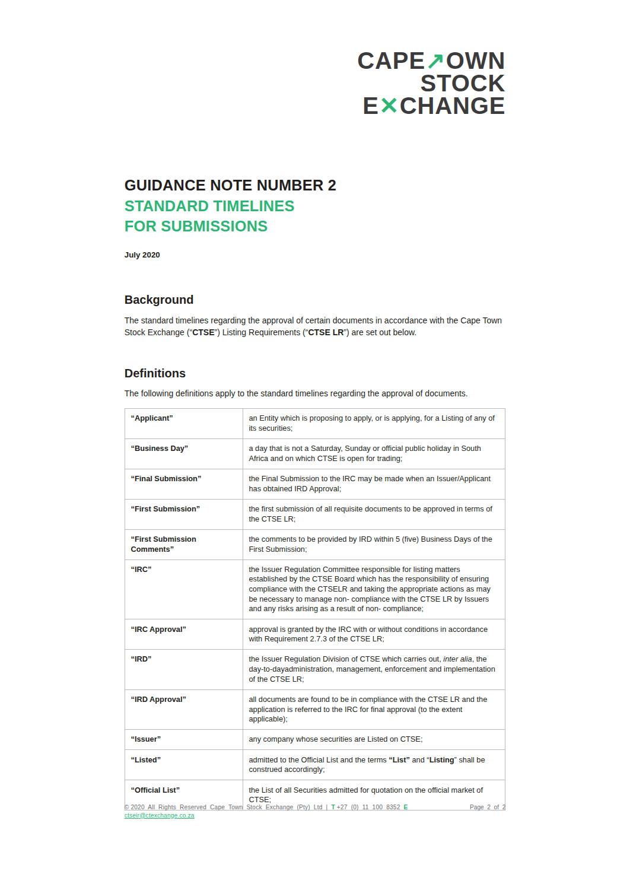CAPE↗OWN
STOCK
E✕CHANGE
GUIDANCE NOTE NUMBER 2 STANDARD TIMELINES FOR SUBMISSIONS
July 2020
Background
The standard timelines regarding the approval of certain documents in accordance with the Cape Town Stock Exchange (“CTSE”) Listing Requirements (“CTSE LR”) are set out below.
Definitions
The following definitions apply to the standard timelines regarding the approval of documents.
| “ Applicant ” | an Entity which is proposing to apply, or is applying, for a Listing of any of its securities; |
| “Business Day” | a day that is not a Saturday, Sunday or official public holiday in South Africa and on which CTSE is open for trading; |
| “Final Submission” | the Final Submission to the IRC may be made when an Issuer/Applicant has obtained IRD Approval; |
| “First Submission” | the first submission of all requisite documents to be approved in terms of the CTSE LR; |
| “First Submission Comments” | the comments to be provided by IRD within 5 (five) Business Days of the First Submission; |
| “IRC” | the Issuer Regulation Committee responsible for listing matters established by the CTSE Board which has the responsibility of ensuring compliance with the CTSELR and taking the appropriate actions as may be necessary to manage non- compliance with the CTSE LR by Issuers and any risks arising as a result of non- compliance; |
| “IRC Approval” | approval is granted by the IRC with or without conditions in accordance with Requirement 2.7.3 of the CTSE LR; |
| “IRD” | the Issuer Regulation Division of CTSE which carries out, inter alia , the day-to-dayadministration, management, enforcement and implementation of the CTSE LR; |
| “IRD Approval” | all documents are found to be in compliance with the CTSE LR and the application is referred to the IRC for final approval (to the extent applicable); |
| “Issuer” | any company whose securities are Listed on CTSE; |
| “ Listed ” | admitted to the Official List and the terms “List” and “ Listing ” shall be construed accordingly; |
| “ Official List ” | the List of all Securities admitted for quotation on the official market of CTSE; |
© 2020 All Rights Reserved Cape Town Stock Exchange (Pty) Ltd | T +27 (0) 11 100 8352 E ctseir@ctexchange.co.za
Page 2 of 2